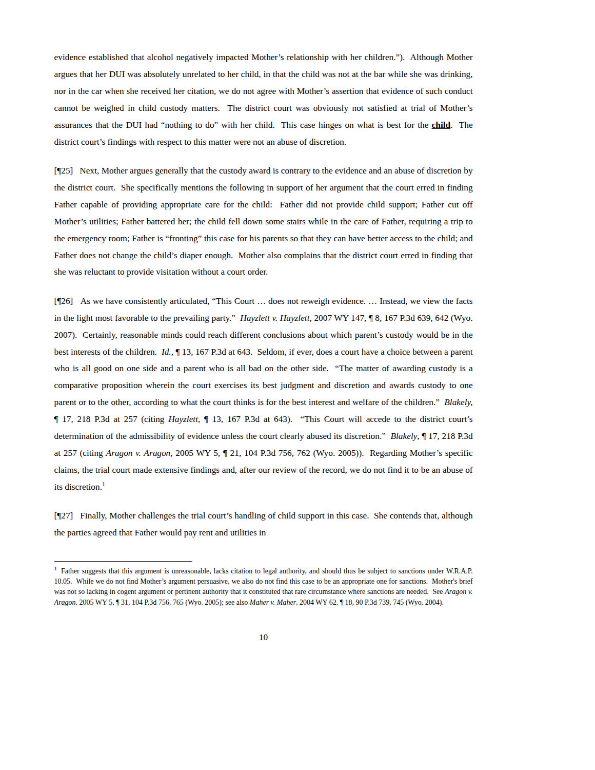evidence established that alcohol negatively impacted Mother’s relationship with her children.”). Although Mother argues that her DUI was absolutely unrelated to her child, in that the child was not at the bar while she was drinking, nor in the car when she received her citation, we do not agree with Mother’s assertion that evidence of such conduct cannot be weighed in child custody matters. The district court was obviously not satisfied at trial of Mother’s assurances that the DUI had “nothing to do” with her child. This case hinges on what is best for the child. The district court’s findings with respect to this matter were not an abuse of discretion.
[¶25] Next, Mother argues generally that the custody award is contrary to the evidence and an abuse of discretion by the district court. She specifically mentions the following in support of her argument that the court erred in finding Father capable of providing appropriate care for the child: Father did not provide child support; Father cut off Mother’s utilities; Father battered her; the child fell down some stairs while in the care of Father, requiring a trip to the emergency room; Father is “fronting” this case for his parents so that they can have better access to the child; and Father does not change the child’s diaper enough. Mother also complains that the district court erred in finding that she was reluctant to provide visitation without a court order.
[¶26] As we have consistently articulated, “This Court … does not reweigh evidence. … Instead, we view the facts in the light most favorable to the prevailing party.” Hayzlett v. Hayzlett, 2007 WY 147, ¶ 8, 167 P.3d 639, 642 (Wyo. 2007). Certainly, reasonable minds could reach different conclusions about which parent’s custody would be in the best interests of the children. Id., ¶ 13, 167 P.3d at 643. Seldom, if ever, does a court have a choice between a parent who is all good on one side and a parent who is all bad on the other side. “The matter of awarding custody is a comparative proposition wherein the court exercises its best judgment and discretion and awards custody to one parent or to the other, according to what the court thinks is for the best interest and welfare of the children.” Blakely, ¶ 17, 218 P.3d at 257 (citing Hayzlett, ¶ 13, 167 P.3d at 643). “This Court will accede to the district court’s determination of the admissibility of evidence unless the court clearly abused its discretion.” Blakely, ¶ 17, 218 P.3d at 257 (citing Aragon v. Aragon, 2005 WY 5, ¶ 21, 104 P.3d 756, 762 (Wyo. 2005)). Regarding Mother’s specific claims, the trial court made extensive findings and, after our review of the record, we do not find it to be an abuse of its discretion.1
[¶27] Finally, Mother challenges the trial court’s handling of child support in this case. She contends that, although the parties agreed that Father would pay rent and utilities in
1 Father suggests that this argument is unreasonable, lacks citation to legal authority, and should thus be subject to sanctions under W.R.A.P. 10.05. While we do not find Mother’s argument persuasive, we also do not find this case to be an appropriate one for sanctions. Mother's brief was not so lacking in cogent argument or pertinent authority that it constituted that rare circumstance where sanctions are needed. See Aragon v. Aragon, 2005 WY 5, ¶ 31, 104 P.3d 756, 765 (Wyo. 2005); see also Maher v. Maher, 2004 WY 62, ¶ 18, 90 P.3d 739, 745 (Wyo. 2004).
10